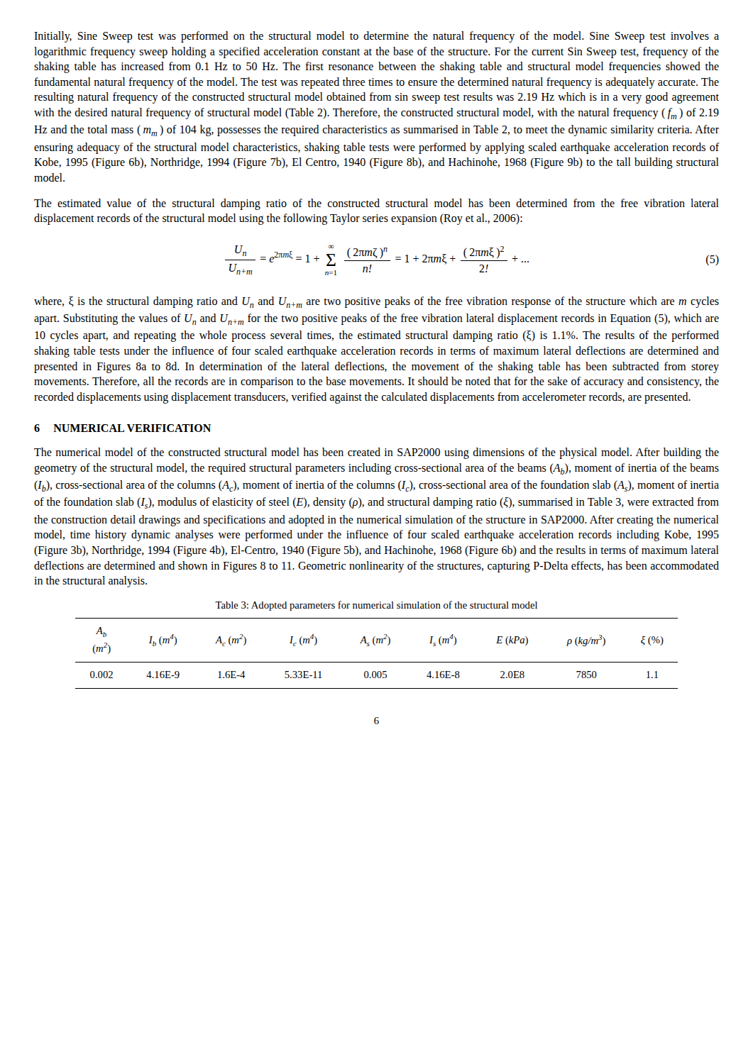Initially, Sine Sweep test was performed on the structural model to determine the natural frequency of the model. Sine Sweep test involves a logarithmic frequency sweep holding a specified acceleration constant at the base of the structure. For the current Sin Sweep test, frequency of the shaking table has increased from 0.1 Hz to 50 Hz. The first resonance between the shaking table and structural model frequencies showed the fundamental natural frequency of the model. The test was repeated three times to ensure the determined natural frequency is adequately accurate. The resulting natural frequency of the constructed structural model obtained from sin sweep test results was 2.19 Hz which is in a very good agreement with the desired natural frequency of structural model (Table 2). Therefore, the constructed structural model, with the natural frequency ( fm ) of 2.19 Hz and the total mass ( mm ) of 104 kg, possesses the required characteristics as summarised in Table 2, to meet the dynamic similarity criteria. After ensuring adequacy of the structural model characteristics, shaking table tests were performed by applying scaled earthquake acceleration records of Kobe, 1995 (Figure 6b), Northridge, 1994 (Figure 7b), El Centro, 1940 (Figure 8b), and Hachinohe, 1968 (Figure 9b) to the tall building structural model.
The estimated value of the structural damping ratio of the constructed structural model has been determined from the free vibration lateral displacement records of the structural model using the following Taylor series expansion (Roy et al., 2006):
Un Un+m = e2πmξ = 1 + ∞ Σ n=1 ( 2πmζ )n n! = 1 + 2πmξ + ( 2πmξ )2 2! + ... (5)
where, ξ is the structural damping ratio and Un and Un+m are two positive peaks of the free vibration response of the structure which are m cycles apart. Substituting the values of Un and Un+m for the two positive peaks of the free vibration lateral displacement records in Equation (5), which are 10 cycles apart, and repeating the whole process several times, the estimated structural damping ratio (ξ) is 1.1%. The results of the performed shaking table tests under the influence of four scaled earthquake acceleration records in terms of maximum lateral deflections are determined and presented in Figures 8a to 8d. In determination of the lateral deflections, the movement of the shaking table has been subtracted from storey movements. Therefore, all the records are in comparison to the base movements. It should be noted that for the sake of accuracy and consistency, the recorded displacements using displacement transducers, verified against the calculated displacements from accelerometer records, are presented.
6 NUMERICAL VERIFICATION
The numerical model of the constructed structural model has been created in SAP2000 using dimensions of the physical model. After building the geometry of the structural model, the required structural parameters including cross-sectional area of the beams (Ab), moment of inertia of the beams (Ib), cross-sectional area of the columns (Ac), moment of inertia of the columns (Ic), cross-sectional area of the foundation slab (As), moment of inertia of the foundation slab (Is), modulus of elasticity of steel (E), density (ρ), and structural damping ratio (ξ), summarised in Table 3, were extracted from the construction detail drawings and specifications and adopted in the numerical simulation of the structure in SAP2000. After creating the numerical model, time history dynamic analyses were performed under the influence of four scaled earthquake acceleration records including Kobe, 1995 (Figure 3b), Northridge, 1994 (Figure 4b), El-Centro, 1940 (Figure 5b), and Hachinohe, 1968 (Figure 6b) and the results in terms of maximum lateral deflections are determined and shown in Figures 8 to 11. Geometric nonlinearity of the structures, capturing P-Delta effects, has been accommodated in the structural analysis.
Table 3: Adopted parameters for numerical simulation of the structural model
| A b ( m 2 ) | I b ( m 4 ) | A c ( m 2 ) | I c ( m 4 ) | A s ( m 2 ) | I s ( m 4 ) | E ( kPa ) | ρ ( kg/m 3 ) | ξ (%) |
| --- | --- | --- | --- | --- | --- | --- | --- | --- |
| 0.002 | 4.16E-9 | 1.6E-4 | 5.33E-11 | 0.005 | 4.16E-8 | 2.0E8 | 7850 | 1.1 |
6